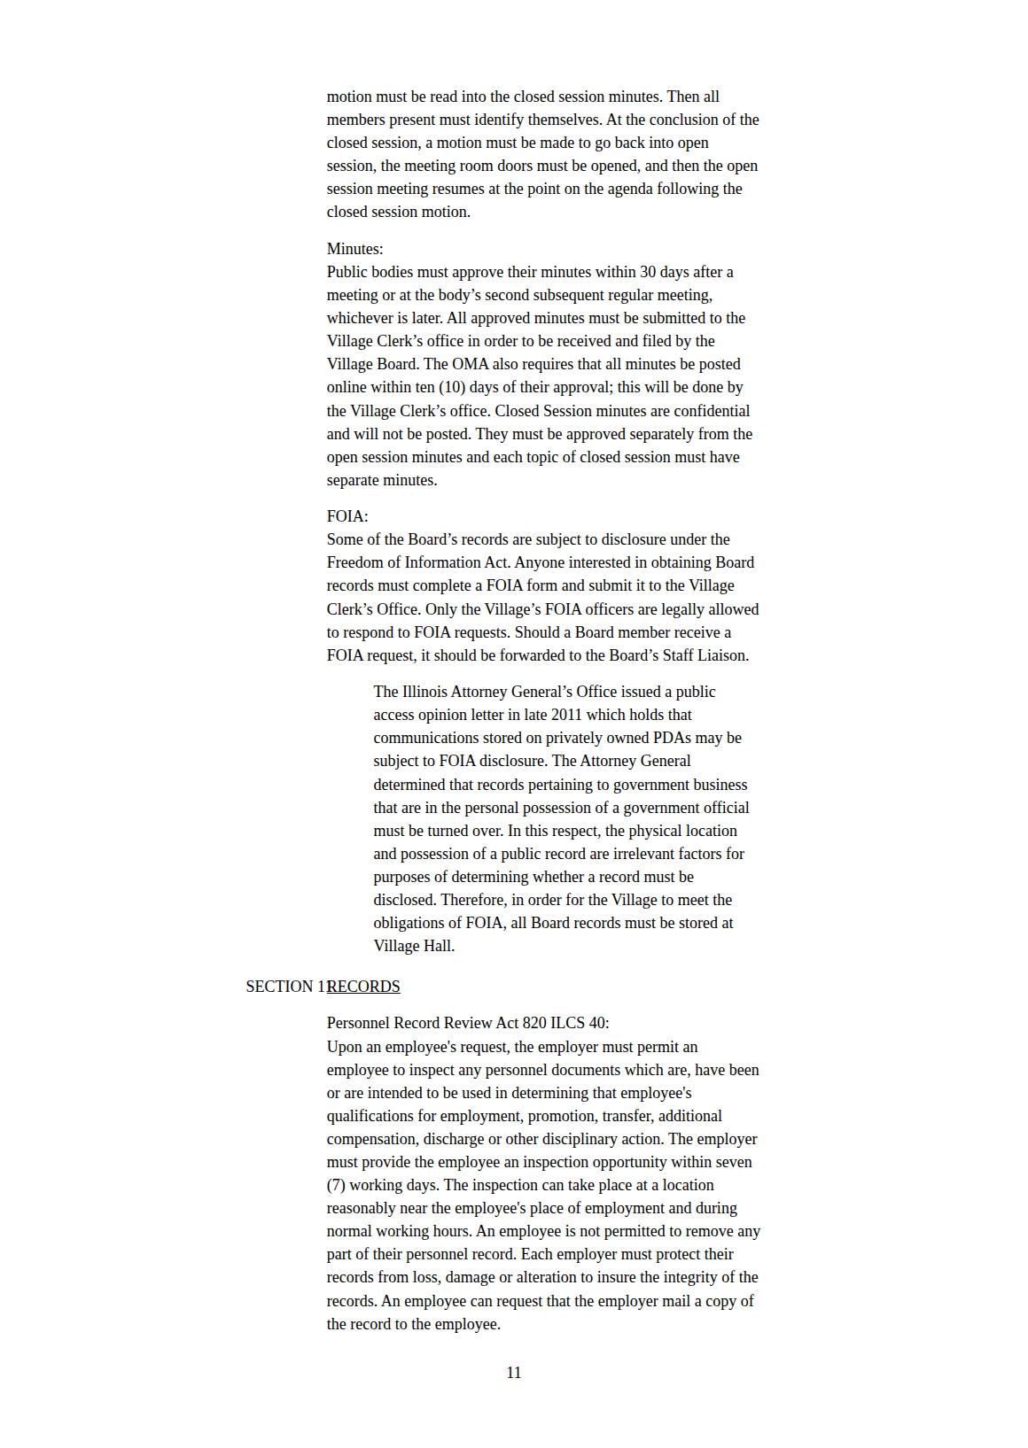motion must be read into the closed session minutes. Then all members present must identify themselves. At the conclusion of the closed session, a motion must be made to go back into open session, the meeting room doors must be opened, and then the open session meeting resumes at the point on the agenda following the closed session motion.
Minutes:
Public bodies must approve their minutes within 30 days after a meeting or at the body’s second subsequent regular meeting, whichever is later. All approved minutes must be submitted to the Village Clerk’s office in order to be received and filed by the Village Board. The OMA also requires that all minutes be posted online within ten (10) days of their approval; this will be done by the Village Clerk’s office. Closed Session minutes are confidential and will not be posted. They must be approved separately from the open session minutes and each topic of closed session must have separate minutes.
FOIA:
Some of the Board’s records are subject to disclosure under the Freedom of Information Act. Anyone interested in obtaining Board records must complete a FOIA form and submit it to the Village Clerk’s Office. Only the Village’s FOIA officers are legally allowed to respond to FOIA requests. Should a Board member receive a FOIA request, it should be forwarded to the Board’s Staff Liaison.
The Illinois Attorney General’s Office issued a public access opinion letter in late 2011 which holds that communications stored on privately owned PDAs may be subject to FOIA disclosure. The Attorney General determined that records pertaining to government business that are in the personal possession of a government official must be turned over. In this respect, the physical location and possession of a public record are irrelevant factors for purposes of determining whether a record must be disclosed. Therefore, in order for the Village to meet the obligations of FOIA, all Board records must be stored at Village Hall.
SECTION 11. RECORDS
Personnel Record Review Act 820 ILCS 40:
Upon an employee's request, the employer must permit an employee to inspect any personnel documents which are, have been or are intended to be used in determining that employee's qualifications for employment, promotion, transfer, additional compensation, discharge or other disciplinary action. The employer must provide the employee an inspection opportunity within seven (7) working days. The inspection can take place at a location reasonably near the employee's place of employment and during normal working hours. An employee is not permitted to remove any part of their personnel record. Each employer must protect their records from loss, damage or alteration to insure the integrity of the records. An employee can request that the employer mail a copy of the record to the employee.
11